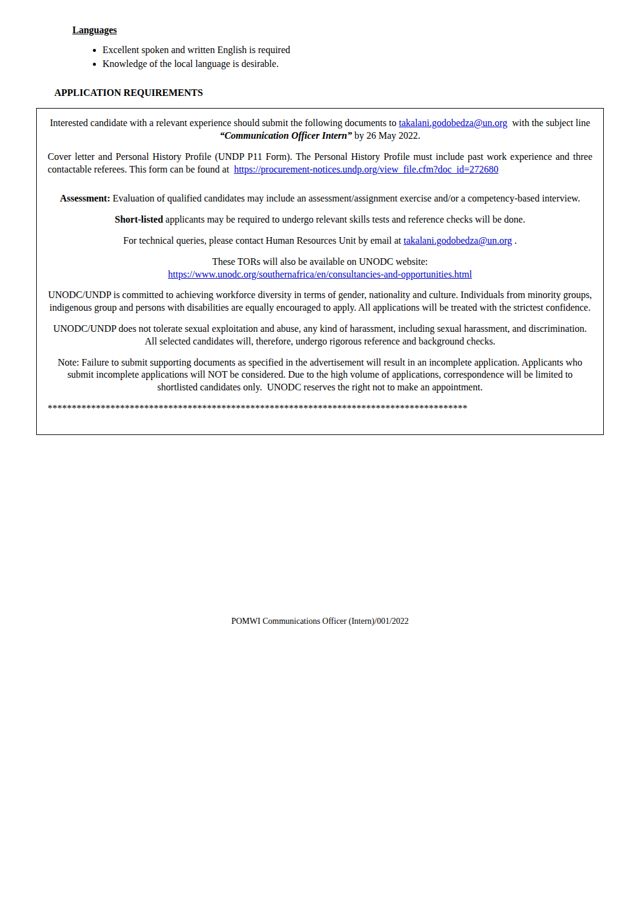Languages
Excellent spoken and written English is required
Knowledge of the local language is desirable.
APPLICATION REQUIREMENTS
Interested candidate with a relevant experience should submit the following documents to takalani.godobedza@un.org with the subject line “Communication Officer Intern” by 26 May 2022.
Cover letter and Personal History Profile (UNDP P11 Form). The Personal History Profile must include past work experience and three contactable referees. This form can be found at https://procurement-notices.undp.org/view_file.cfm?doc_id=272680
Assessment: Evaluation of qualified candidates may include an assessment/assignment exercise and/or a competency-based interview.
Short-listed applicants may be required to undergo relevant skills tests and reference checks will be done.
For technical queries, please contact Human Resources Unit by email at takalani.godobedza@un.org .
These TORs will also be available on UNODC website:
https://www.unodc.org/southernafrica/en/consultancies-and-opportunities.html
UNODC/UNDP is committed to achieving workforce diversity in terms of gender, nationality and culture. Individuals from minority groups, indigenous group and persons with disabilities are equally encouraged to apply. All applications will be treated with the strictest confidence.
UNODC/UNDP does not tolerate sexual exploitation and abuse, any kind of harassment, including sexual harassment, and discrimination. All selected candidates will, therefore, undergo rigorous reference and background checks.
Note: Failure to submit supporting documents as specified in the advertisement will result in an incomplete application. Applicants who submit incomplete applications will NOT be considered. Due to the high volume of applications, correspondence will be limited to shortlisted candidates only. UNODC reserves the right not to make an appointment.
***************************************************************************************
POMWI Communications Officer (Intern)/001/2022